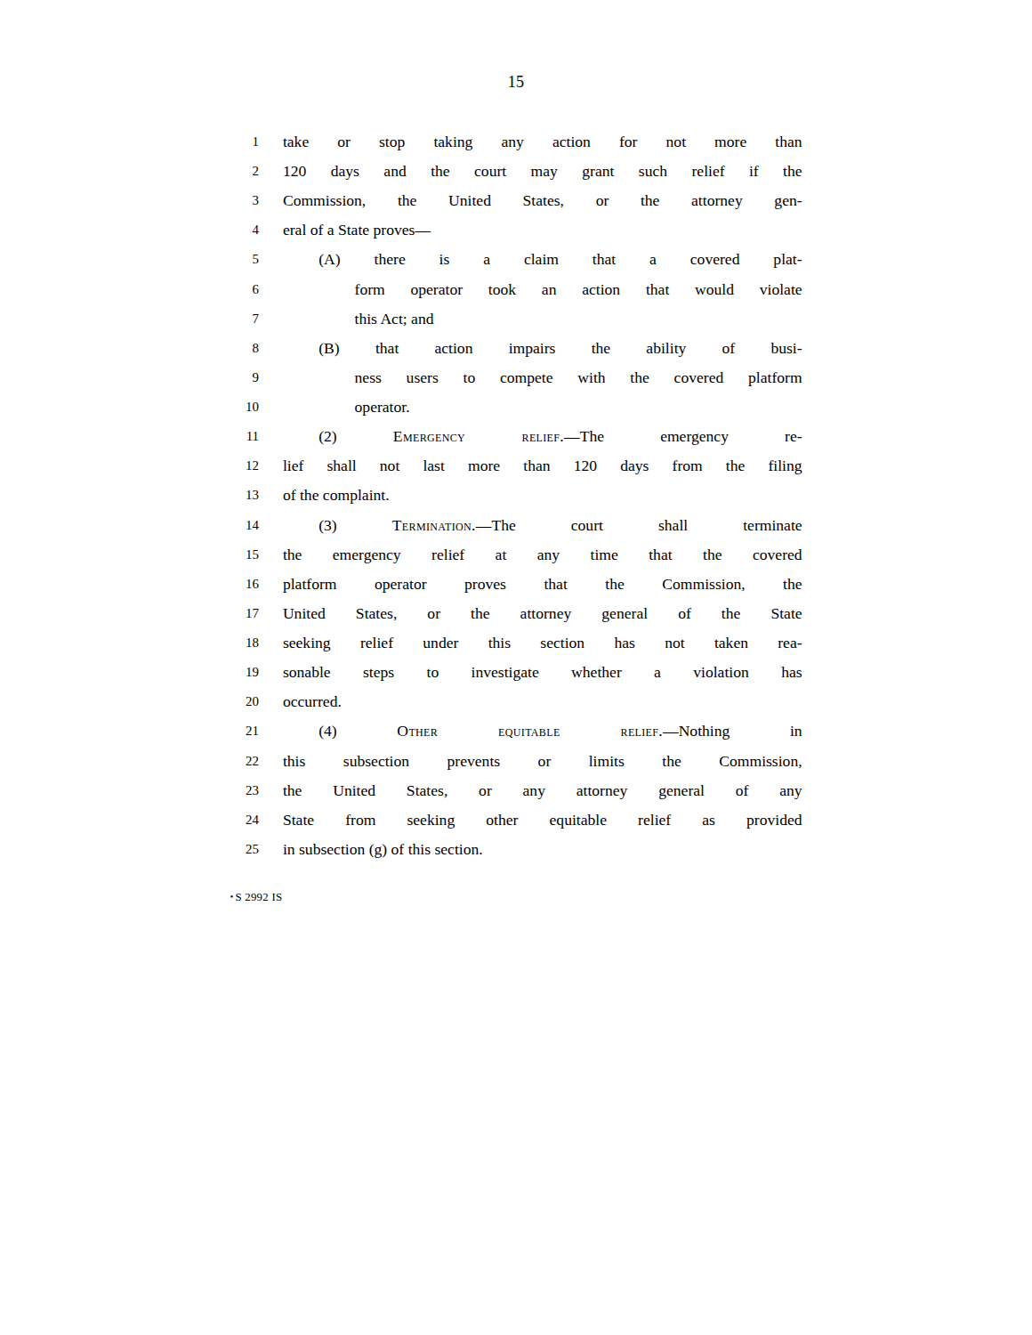15
take or stop taking any action for not more than
120 days and the court may grant such relief if the
Commission, the United States, or the attorney gen-
eral of a State proves—
(A) there is a claim that a covered plat-
form operator took an action that would violate
this Act; and
(B) that action impairs the ability of busi-
ness users to compete with the covered platform
operator.
(2) Emergency relief.—The emergency re-
lief shall not last more than 120 days from the filing
of the complaint.
(3) Termination.—The court shall terminate
the emergency relief at any time that the covered
platform operator proves that the Commission, the
United States, or the attorney general of the State
seeking relief under this section has not taken rea-
sonable steps to investigate whether a violation has
occurred.
(4) Other equitable relief.—Nothing in
this subsection prevents or limits the Commission,
the United States, or any attorney general of any
State from seeking other equitable relief as provided
in subsection (g) of this section.
•S 2992 IS